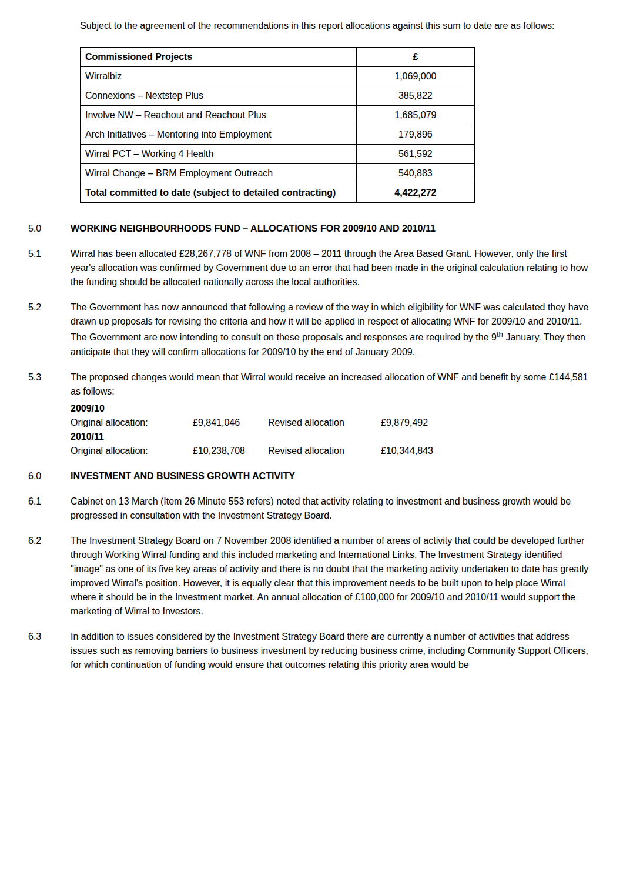Subject to the agreement of the recommendations in this report allocations against this sum to date are as follows:
| Commissioned Projects | £ |
| --- | --- |
| Wirralbiz | 1,069,000 |
| Connexions – Nextstep Plus | 385,822 |
| Involve NW – Reachout and Reachout Plus | 1,685,079 |
| Arch Initiatives – Mentoring into Employment | 179,896 |
| Wirral PCT – Working 4 Health | 561,592 |
| Wirral Change – BRM Employment Outreach | 540,883 |
| Total committed to date (subject to detailed contracting) | 4,422,272 |
5.0
Working Neighbourhoods Fund – Allocations for 2009/10 and 2010/11
5.1
Wirral has been allocated £28,267,778 of WNF from 2008 – 2011 through the Area Based Grant. However, only the first year's allocation was confirmed by Government due to an error that had been made in the original calculation relating to how the funding should be allocated nationally across the local authorities.
5.2
The Government has now announced that following a review of the way in which eligibility for WNF was calculated they have drawn up proposals for revising the criteria and how it will be applied in respect of allocating WNF for 2009/10 and 2010/11. The Government are now intending to consult on these proposals and responses are required by the 9th January. They then anticipate that they will confirm allocations for 2009/10 by the end of January 2009.
5.3
The proposed changes would mean that Wirral would receive an increased allocation of WNF and benefit by some £144,581 as follows:
2009/10
Original allocation: £9,841,046 Revised allocation £9,879,492
2010/11
Original allocation: £10,238,708 Revised allocation £10,344,843
6.0
Investment and Business Growth Activity
6.1
Cabinet on 13 March (Item 26 Minute 553 refers) noted that activity relating to investment and business growth would be progressed in consultation with the Investment Strategy Board.
6.2
The Investment Strategy Board on 7 November 2008 identified a number of areas of activity that could be developed further through Working Wirral funding and this included marketing and International Links. The Investment Strategy identified "image" as one of its five key areas of activity and there is no doubt that the marketing activity undertaken to date has greatly improved Wirral's position. However, it is equally clear that this improvement needs to be built upon to help place Wirral where it should be in the Investment market. An annual allocation of £100,000 for 2009/10 and 2010/11 would support the marketing of Wirral to Investors.
6.3
In addition to issues considered by the Investment Strategy Board there are currently a number of activities that address issues such as removing barriers to business investment by reducing business crime, including Community Support Officers, for which continuation of funding would ensure that outcomes relating this priority area would be